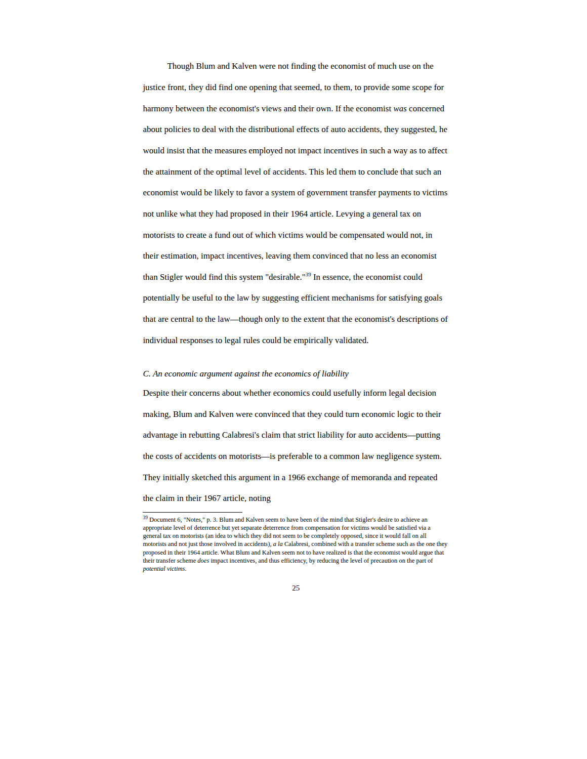Though Blum and Kalven were not finding the economist of much use on the justice front, they did find one opening that seemed, to them, to provide some scope for harmony between the economist's views and their own. If the economist was concerned about policies to deal with the distributional effects of auto accidents, they suggested, he would insist that the measures employed not impact incentives in such a way as to affect the attainment of the optimal level of accidents. This led them to conclude that such an economist would be likely to favor a system of government transfer payments to victims not unlike what they had proposed in their 1964 article. Levying a general tax on motorists to create a fund out of which victims would be compensated would not, in their estimation, impact incentives, leaving them convinced that no less an economist than Stigler would find this system "desirable."39 In essence, the economist could potentially be useful to the law by suggesting efficient mechanisms for satisfying goals that are central to the law—though only to the extent that the economist's descriptions of individual responses to legal rules could be empirically validated.
C. An economic argument against the economics of liability
Despite their concerns about whether economics could usefully inform legal decision making, Blum and Kalven were convinced that they could turn economic logic to their advantage in rebutting Calabresi's claim that strict liability for auto accidents—putting the costs of accidents on motorists—is preferable to a common law negligence system. They initially sketched this argument in a 1966 exchange of memoranda and repeated the claim in their 1967 article, noting
39 Document 6, "Notes," p. 3. Blum and Kalven seem to have been of the mind that Stigler's desire to achieve an appropriate level of deterrence but yet separate deterrence from compensation for victims would be satisfied via a general tax on motorists (an idea to which they did not seem to be completely opposed, since it would fall on all motorists and not just those involved in accidents), a la Calabresi, combined with a transfer scheme such as the one they proposed in their 1964 article. What Blum and Kalven seem not to have realized is that the economist would argue that their transfer scheme does impact incentives, and thus efficiency, by reducing the level of precaution on the part of potential victims.
25